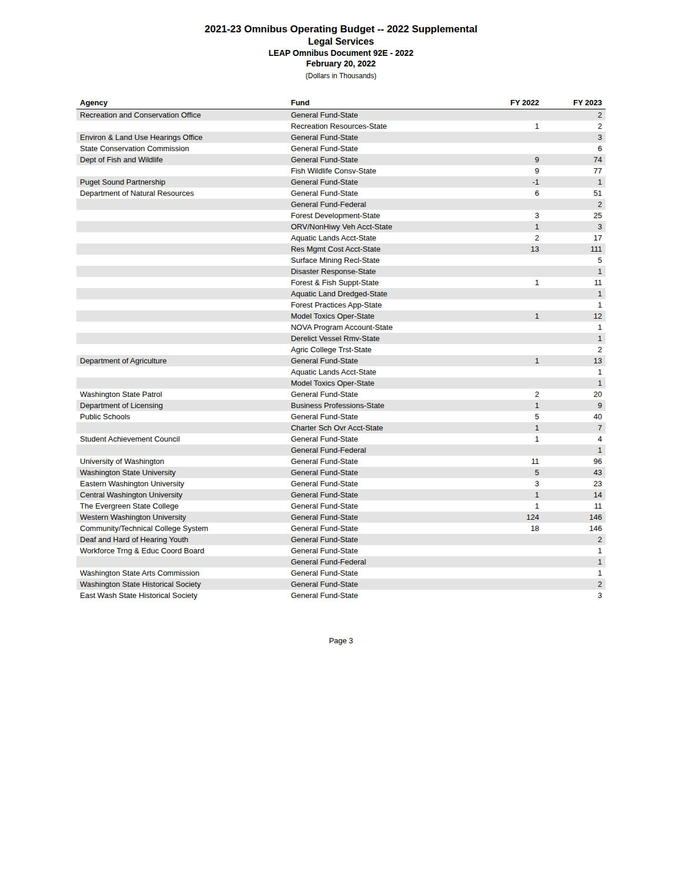2021-23 Omnibus Operating Budget -- 2022 Supplemental
Legal Services
LEAP Omnibus Document 92E - 2022
February 20, 2022
(Dollars in Thousands)
| Agency | Fund | FY 2022 | FY 2023 |
| --- | --- | --- | --- |
| Recreation and Conservation Office | General Fund-State | | 2 |
| | Recreation Resources-State | 1 | 2 |
| Environ & Land Use Hearings Office | General Fund-State | | 3 |
| State Conservation Commission | General Fund-State | | 6 |
| Dept of Fish and Wildlife | General Fund-State | 9 | 74 |
| | Fish Wildlife Consv-State | 9 | 77 |
| Puget Sound Partnership | General Fund-State | -1 | 1 |
| Department of Natural Resources | General Fund-State | 6 | 51 |
| | General Fund-Federal | | 2 |
| | Forest Development-State | 3 | 25 |
| | ORV/NonHiwy Veh Acct-State | 1 | 3 |
| | Aquatic Lands Acct-State | 2 | 17 |
| | Res Mgmt Cost Acct-State | 13 | 111 |
| | Surface Mining Recl-State | | 5 |
| | Disaster Response-State | | 1 |
| | Forest & Fish Suppt-State | 1 | 11 |
| | Aquatic Land Dredged-State | | 1 |
| | Forest Practices App-State | | 1 |
| | Model Toxics Oper-State | 1 | 12 |
| | NOVA Program Account-State | | 1 |
| | Derelict Vessel Rmv-State | | 1 |
| | Agric College Trst-State | | 2 |
| Department of Agriculture | General Fund-State | 1 | 13 |
| | Aquatic Lands Acct-State | | 1 |
| | Model Toxics Oper-State | | 1 |
| Washington State Patrol | General Fund-State | 2 | 20 |
| Department of Licensing | Business Professions-State | 1 | 9 |
| Public Schools | General Fund-State | 5 | 40 |
| | Charter Sch Ovr Acct-State | 1 | 7 |
| Student Achievement Council | General Fund-State | 1 | 4 |
| | General Fund-Federal | | 1 |
| University of Washington | General Fund-State | 11 | 96 |
| Washington State University | General Fund-State | 5 | 43 |
| Eastern Washington University | General Fund-State | 3 | 23 |
| Central Washington University | General Fund-State | 1 | 14 |
| The Evergreen State College | General Fund-State | 1 | 11 |
| Western Washington University | General Fund-State | 124 | 146 |
| Community/Technical College System | General Fund-State | 18 | 146 |
| Deaf and Hard of Hearing Youth | General Fund-State | | 2 |
| Workforce Trng & Educ Coord Board | General Fund-State | | 1 |
| | General Fund-Federal | | 1 |
| Washington State Arts Commission | General Fund-State | | 1 |
| Washington State Historical Society | General Fund-State | | 2 |
| East Wash State Historical Society | General Fund-State | | 3 |
Page 3